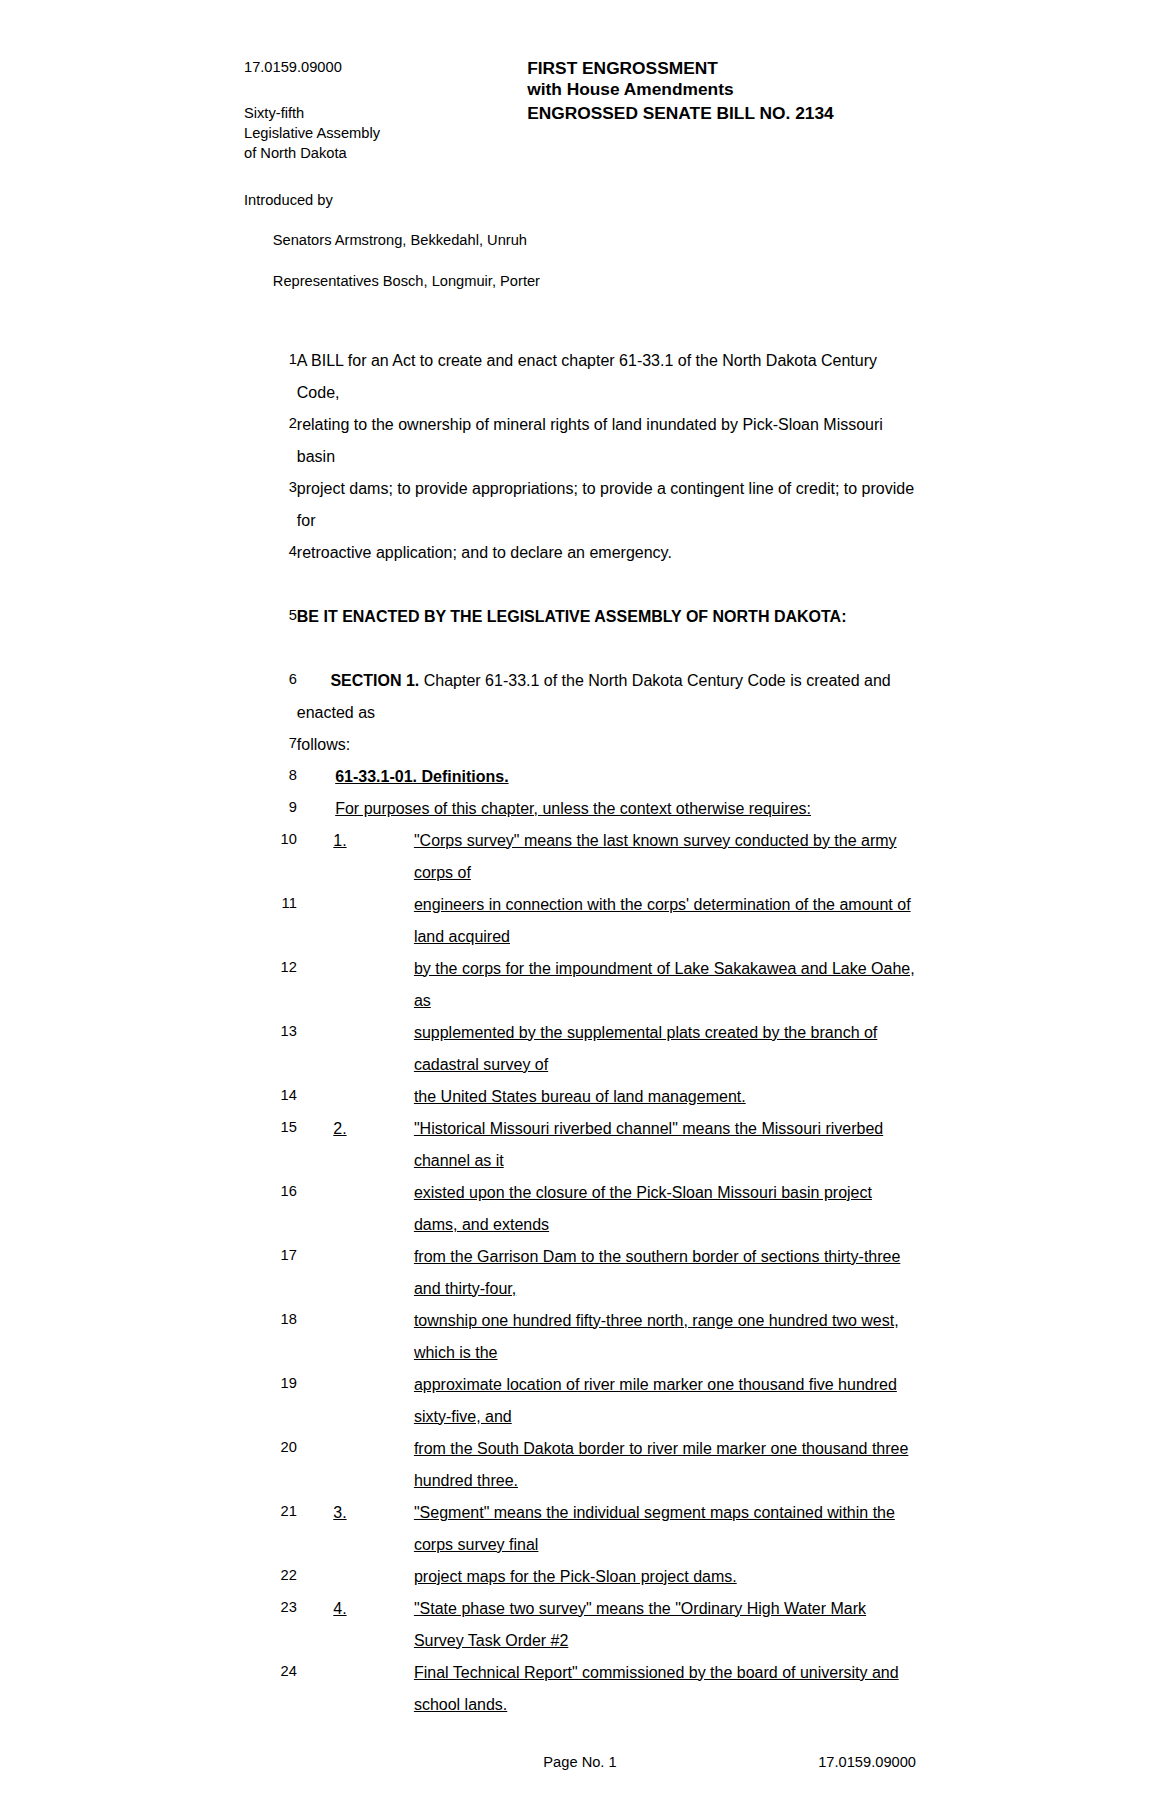17.0159.09000
Sixty-fifth
Legislative Assembly
of North Dakota
FIRST ENGROSSMENT
with House Amendments
ENGROSSED SENATE BILL NO. 2134
Introduced by
Senators Armstrong, Bekkedahl, Unruh
Representatives Bosch, Longmuir, Porter
| 1 | A BILL for an Act to create and enact chapter 61-33.1 of the North Dakota Century Code, |
| 2 | relating to the ownership of mineral rights of land inundated by Pick-Sloan Missouri basin |
| 3 | project dams; to provide appropriations; to provide a contingent line of credit; to provide for |
| 4 | retroactive application; and to declare an emergency. |
| 5 | BE IT ENACTED BY THE LEGISLATIVE ASSEMBLY OF NORTH DAKOTA: |
| 6 | SECTION 1. Chapter 61-33.1 of the North Dakota Century Code is created and enacted as |
| 7 | follows: |
| 8 | 61-33.1-01. Definitions. |
| 9 | For purposes of this chapter, unless the context otherwise requires: |
| 10 | 1. "Corps survey" means the last known survey conducted by the army corps of |
| 11 | engineers in connection with the corps' determination of the amount of land acquired |
| 12 | by the corps for the impoundment of Lake Sakakawea and Lake Oahe, as |
| 13 | supplemented by the supplemental plats created by the branch of cadastral survey of |
| 14 | the United States bureau of land management. |
| 15 | 2. "Historical Missouri riverbed channel" means the Missouri riverbed channel as it |
| 16 | existed upon the closure of the Pick-Sloan Missouri basin project dams, and extends |
| 17 | from the Garrison Dam to the southern border of sections thirty-three and thirty-four, |
| 18 | township one hundred fifty-three north, range one hundred two west, which is the |
| 19 | approximate location of river mile marker one thousand five hundred sixty-five, and |
| 20 | from the South Dakota border to river mile marker one thousand three hundred three. |
| 21 | 3. "Segment" means the individual segment maps contained within the corps survey final |
| 22 | project maps for the Pick-Sloan project dams. |
| 23 | 4. "State phase two survey" means the "Ordinary High Water Mark Survey Task Order #2 |
| 24 | Final Technical Report" commissioned by the board of university and school lands. |
Page No. 1
17.0159.09000